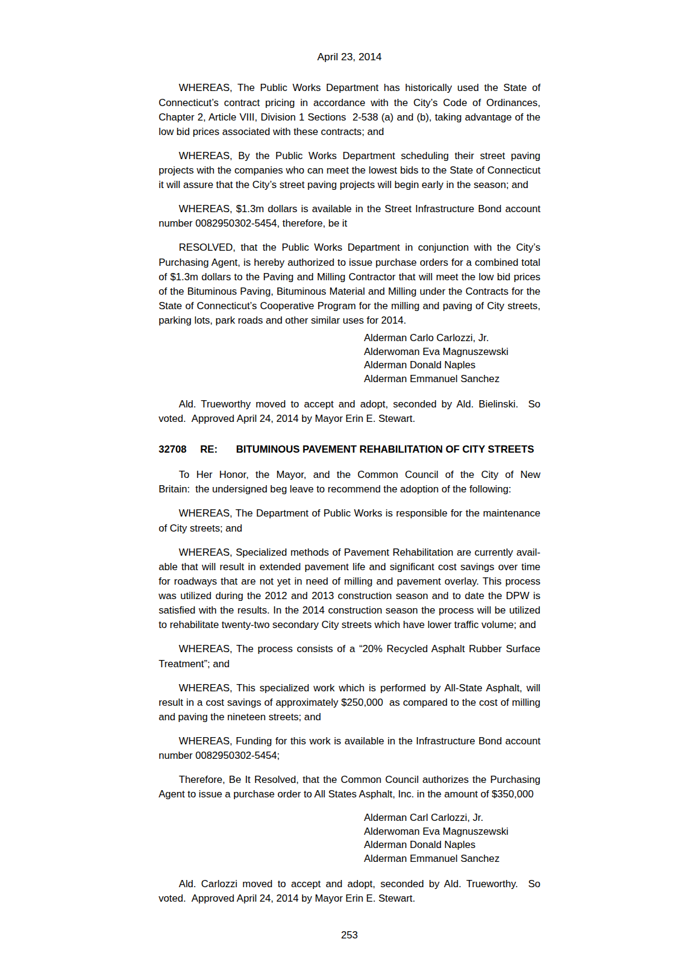April 23, 2014
WHEREAS, The Public Works Department has historically used the State of Connecticut’s contract pricing in accordance with the City’s Code of Ordinances, Chapter 2, Article VIII, Division 1 Sections 2-538 (a) and (b), taking advantage of the low bid prices associated with these contracts; and
WHEREAS, By the Public Works Department scheduling their street paving projects with the companies who can meet the lowest bids to the State of Connecticut it will assure that the City’s street paving projects will begin early in the season; and
WHEREAS, $1.3m dollars is available in the Street Infrastructure Bond account number 0082950302-5454, therefore, be it
RESOLVED, that the Public Works Department in conjunction with the City’s Purchasing Agent, is hereby authorized to issue purchase orders for a combined total of $1.3m dollars to the Paving and Milling Contractor that will meet the low bid prices of the Bituminous Paving, Bituminous Material and Milling under the Contracts for the State of Connecticut’s Cooperative Program for the milling and paving of City streets, parking lots, park roads and other similar uses for 2014.
Alderman Carlo Carlozzi, Jr.
Alderwoman Eva Magnuszewski
Alderman Donald Naples
Alderman Emmanuel Sanchez
Ald. Trueworthy moved to accept and adopt, seconded by Ald. Bielinski. So voted. Approved April 24, 2014 by Mayor Erin E. Stewart.
32708 RE: BITUMINOUS PAVEMENT REHABILITATION OF CITY STREETS
To Her Honor, the Mayor, and the Common Council of the City of New Britain: the undersigned beg leave to recommend the adoption of the following:
WHEREAS, The Department of Public Works is responsible for the maintenance of City streets; and
WHEREAS, Specialized methods of Pavement Rehabilitation are currently available that will result in extended pavement life and significant cost savings over time for roadways that are not yet in need of milling and pavement overlay. This process was utilized during the 2012 and 2013 construction season and to date the DPW is satisfied with the results. In the 2014 construction season the process will be utilized to rehabilitate twenty-two secondary City streets which have lower traffic volume; and
WHEREAS, The process consists of a “20% Recycled Asphalt Rubber Surface Treatment”; and
WHEREAS, This specialized work which is performed by All-State Asphalt, will result in a cost savings of approximately $250,000 as compared to the cost of milling and paving the nineteen streets; and
WHEREAS, Funding for this work is available in the Infrastructure Bond account number 0082950302-5454;
Therefore, Be It Resolved, that the Common Council authorizes the Purchasing Agent to issue a purchase order to All States Asphalt, Inc. in the amount of $350,000
Alderman Carl Carlozzi, Jr.
Alderwoman Eva Magnuszewski
Alderman Donald Naples
Alderman Emmanuel Sanchez
Ald. Carlozzi moved to accept and adopt, seconded by Ald. Trueworthy. So voted. Approved April 24, 2014 by Mayor Erin E. Stewart.
253